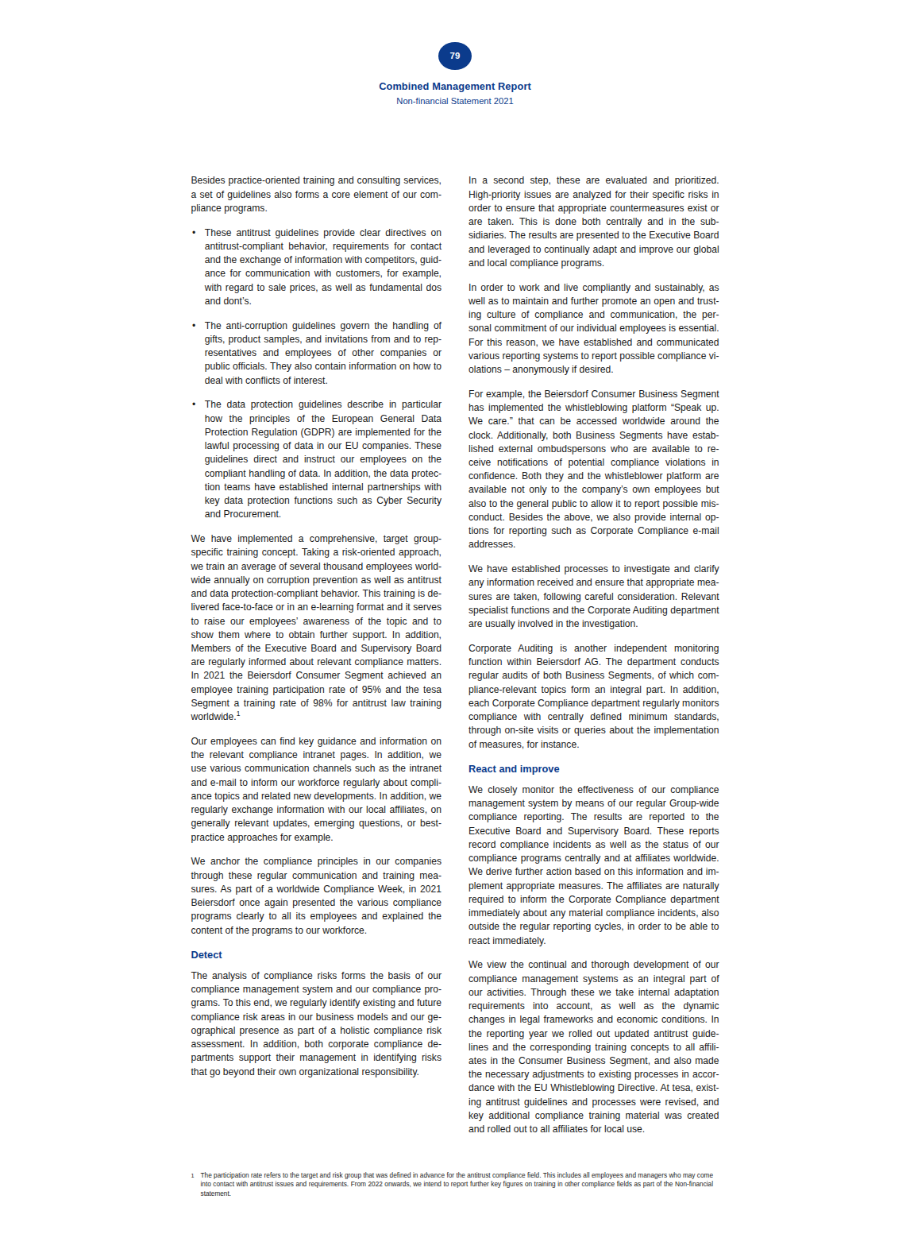79
Combined Management Report
Non-financial Statement 2021
Besides practice-oriented training and consulting services, a set of guidelines also forms a core element of our compliance programs.
These antitrust guidelines provide clear directives on antitrust-compliant behavior, requirements for contact and the exchange of information with competitors, guidance for communication with customers, for example, with regard to sale prices, as well as fundamental dos and dont’s.
The anti-corruption guidelines govern the handling of gifts, product samples, and invitations from and to representatives and employees of other companies or public officials. They also contain information on how to deal with conflicts of interest.
The data protection guidelines describe in particular how the principles of the European General Data Protection Regulation (GDPR) are implemented for the lawful processing of data in our EU companies. These guidelines direct and instruct our employees on the compliant handling of data. In addition, the data protection teams have established internal partnerships with key data protection functions such as Cyber Security and Procurement.
We have implemented a comprehensive, target group-specific training concept. Taking a risk-oriented approach, we train an average of several thousand employees worldwide annually on corruption prevention as well as antitrust and data protection-compliant behavior. This training is delivered face-to-face or in an e-learning format and it serves to raise our employees’ awareness of the topic and to show them where to obtain further support. In addition, Members of the Executive Board and Supervisory Board are regularly informed about relevant compliance matters. In 2021 the Beiersdorf Consumer Segment achieved an employee training participation rate of 95% and the tesa Segment a training rate of 98% for antitrust law training worldwide.1
Our employees can find key guidance and information on the relevant compliance intranet pages. In addition, we use various communication channels such as the intranet and e-mail to inform our workforce regularly about compliance topics and related new developments. In addition, we regularly exchange information with our local affiliates, on generally relevant updates, emerging questions, or best-practice approaches for example.
We anchor the compliance principles in our companies through these regular communication and training measures. As part of a worldwide Compliance Week, in 2021 Beiersdorf once again presented the various compliance programs clearly to all its employees and explained the content of the programs to our workforce.
Detect
The analysis of compliance risks forms the basis of our compliance management system and our compliance programs. To this end, we regularly identify existing and future compliance risk areas in our business models and our geographical presence as part of a holistic compliance risk assessment. In addition, both corporate compliance departments support their management in identifying risks that go beyond their own organizational responsibility.
In a second step, these are evaluated and prioritized. High-priority issues are analyzed for their specific risks in order to ensure that appropriate countermeasures exist or are taken. This is done both centrally and in the subsidiaries. The results are presented to the Executive Board and leveraged to continually adapt and improve our global and local compliance programs.
In order to work and live compliantly and sustainably, as well as to maintain and further promote an open and trusting culture of compliance and communication, the personal commitment of our individual employees is essential. For this reason, we have established and communicated various reporting systems to report possible compliance violations – anonymously if desired.
For example, the Beiersdorf Consumer Business Segment has implemented the whistleblowing platform “Speak up. We care.” that can be accessed worldwide around the clock. Additionally, both Business Segments have established external ombudspersons who are available to receive notifications of potential compliance violations in confidence. Both they and the whistleblower platform are available not only to the company’s own employees but also to the general public to allow it to report possible misconduct. Besides the above, we also provide internal options for reporting such as Corporate Compliance e-mail addresses.
We have established processes to investigate and clarify any information received and ensure that appropriate measures are taken, following careful consideration. Relevant specialist functions and the Corporate Auditing department are usually involved in the investigation.
Corporate Auditing is another independent monitoring function within Beiersdorf AG. The department conducts regular audits of both Business Segments, of which compliance-relevant topics form an integral part. In addition, each Corporate Compliance department regularly monitors compliance with centrally defined minimum standards, through on-site visits or queries about the implementation of measures, for instance.
React and improve
We closely monitor the effectiveness of our compliance management system by means of our regular Group-wide compliance reporting. The results are reported to the Executive Board and Supervisory Board. These reports record compliance incidents as well as the status of our compliance programs centrally and at affiliates worldwide. We derive further action based on this information and implement appropriate measures. The affiliates are naturally required to inform the Corporate Compliance department immediately about any material compliance incidents, also outside the regular reporting cycles, in order to be able to react immediately.
We view the continual and thorough development of our compliance management systems as an integral part of our activities. Through these we take internal adaptation requirements into account, as well as the dynamic changes in legal frameworks and economic conditions. In the reporting year we rolled out updated antitrust guidelines and the corresponding training concepts to all affiliates in the Consumer Business Segment, and also made the necessary adjustments to existing processes in accordance with the EU Whistleblowing Directive. At tesa, existing antitrust guidelines and processes were revised, and key additional compliance training material was created and rolled out to all affiliates for local use.
1 The participation rate refers to the target and risk group that was defined in advance for the antitrust compliance field. This includes all employees and managers who may come into contact with antitrust issues and requirements. From 2022 onwards, we intend to report further key figures on training in other compliance fields as part of the Non-financial statement.